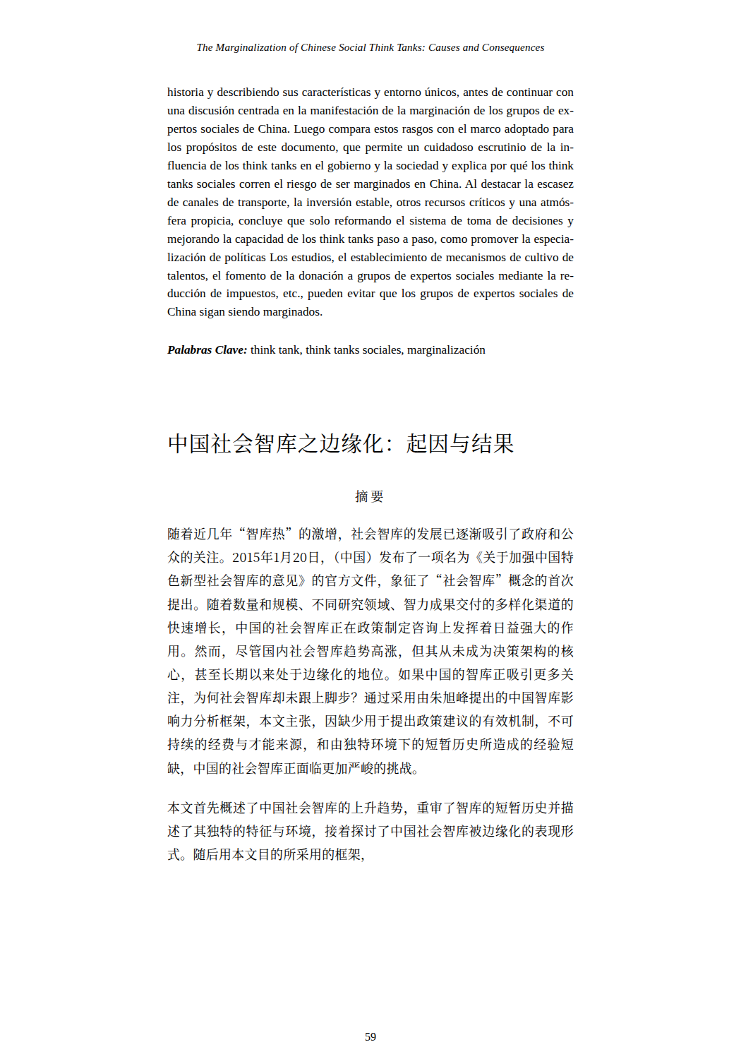The Marginalization of Chinese Social Think Tanks: Causes and Consequences
historia y describiendo sus características y entorno únicos, antes de continuar con una discusión centrada en la manifestación de la marginación de los grupos de expertos sociales de China. Luego compara estos rasgos con el marco adoptado para los propósitos de este documento, que permite un cuidadoso escrutinio de la influencia de los think tanks en el gobierno y la sociedad y explica por qué los think tanks sociales corren el riesgo de ser marginados en China. Al destacar la escasez de canales de transporte, la inversión estable, otros recursos críticos y una atmósfera propicia, concluye que solo reformando el sistema de toma de decisiones y mejorando la capacidad de los think tanks paso a paso, como promover la especialización de políticas Los estudios, el establecimiento de mecanismos de cultivo de talentos, el fomento de la donación a grupos de expertos sociales mediante la reducción de impuestos, etc., pueden evitar que los grupos de expertos sociales de China sigan siendo marginados.
Palabras Clave: think tank, think tanks sociales, marginalización
中国社会智库之边缘化：起因与结果
摘要
随着近几年“智库热”的激增，社会智库的发展已逐渐吸引了政府和公众的关注。2015年1月20日，（中国）发布了一项名为《关于加强中国特色新型社会智库的意见》的官方文件，象征了“社会智库”概念的首次提出。随着数量和规模、不同研究领域、智力成果交付的多样化渠道的快速增长，中国的社会智库正在政策制定咨询上发挥着日益强大的作用。然而，尽管国内社会智库趋势高涨，但其从未成为决策架构的核心，甚至长期以来处于边缘化的地位。如果中国的智库正吸引更多关注，为何社会智库却未跟上脚步？通过采用由朱旭峰提出的中国智库影响力分析框架，本文主张，因缺少用于提出政策建议的有效机制，不可持续的经费与才能来源，和由独特环境下的短暂历史所造成的经验短缺，中国的社会智库正面临更加严峻的挑战。
本文首先概述了中国社会智库的上升趋势，重审了智库的短暂历史并描述了其独特的特征与环境，接着探讨了中国社会智库被边缘化的表现形式。随后用本文目的所采用的框架，
59